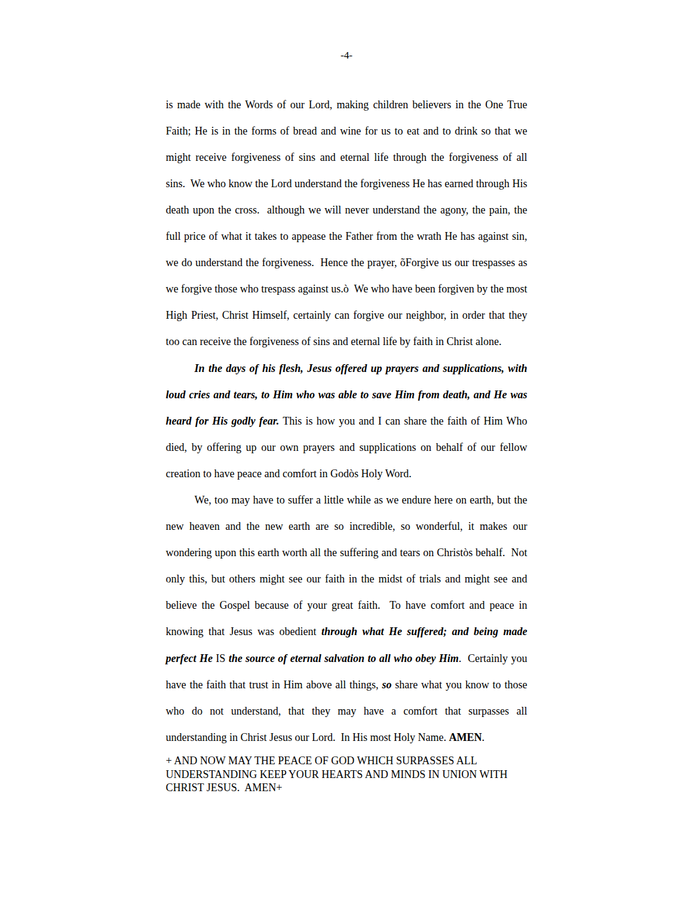-4-
is made with the Words of our Lord, making children believers in the One True Faith; He is in the forms of bread and wine for us to eat and to drink so that we might receive forgiveness of sins and eternal life through the forgiveness of all sins. We who know the Lord understand the forgiveness He has earned through His death upon the cross. although we will never understand the agony, the pain, the full price of what it takes to appease the Father from the wrath He has against sin, we do understand the forgiveness. Hence the prayer, õForgive us our trespasses as we forgive those who trespass against us.ò We who have been forgiven by the most High Priest, Christ Himself, certainly can forgive our neighbor, in order that they too can receive the forgiveness of sins and eternal life by faith in Christ alone.
In the days of his flesh, Jesus offered up prayers and supplications, with loud cries and tears, to Him who was able to save Him from death, and He was heard for His godly fear. This is how you and I can share the faith of Him Who died, by offering up our own prayers and supplications on behalf of our fellow creation to have peace and comfort in Godòs Holy Word.
We, too may have to suffer a little while as we endure here on earth, but the new heaven and the new earth are so incredible, so wonderful, it makes our wondering upon this earth worth all the suffering and tears on Christòs behalf. Not only this, but others might see our faith in the midst of trials and might see and believe the Gospel because of your great faith. To have comfort and peace in knowing that Jesus was obedient through what He suffered; and being made perfect He IS the source of eternal salvation to all who obey Him. Certainly you have the faith that trust in Him above all things, so share what you know to those who do not understand, that they may have a comfort that surpasses all understanding in Christ Jesus our Lord. In His most Holy Name. AMEN.
+ AND NOW MAY THE PEACE OF GOD WHICH SURPASSES ALL UNDERSTANDING KEEP YOUR HEARTS AND MINDS IN UNION WITH CHRIST JESUS. AMEN+